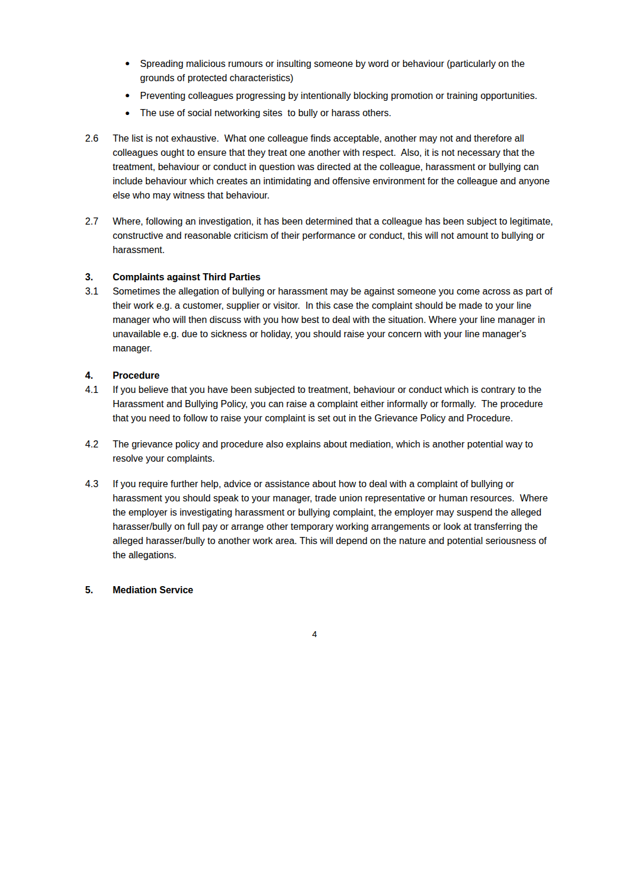Spreading malicious rumours or insulting someone by word or behaviour (particularly on the grounds of protected characteristics)
Preventing colleagues progressing by intentionally blocking promotion or training opportunities.
The use of social networking sites to bully or harass others.
2.6
The list is not exhaustive. What one colleague finds acceptable, another may not and therefore all colleagues ought to ensure that they treat one another with respect. Also, it is not necessary that the treatment, behaviour or conduct in question was directed at the colleague, harassment or bullying can include behaviour which creates an intimidating and offensive environment for the colleague and anyone else who may witness that behaviour.
2.7
Where, following an investigation, it has been determined that a colleague has been subject to legitimate, constructive and reasonable criticism of their performance or conduct, this will not amount to bullying or harassment.
3. Complaints against Third Parties
3.1
Sometimes the allegation of bullying or harassment may be against someone you come across as part of their work e.g. a customer, supplier or visitor. In this case the complaint should be made to your line manager who will then discuss with you how best to deal with the situation. Where your line manager in unavailable e.g. due to sickness or holiday, you should raise your concern with your line manager's manager.
4. Procedure
4.1
If you believe that you have been subjected to treatment, behaviour or conduct which is contrary to the Harassment and Bullying Policy, you can raise a complaint either informally or formally. The procedure that you need to follow to raise your complaint is set out in the Grievance Policy and Procedure.
4.2
The grievance policy and procedure also explains about mediation, which is another potential way to resolve your complaints.
4.3
If you require further help, advice or assistance about how to deal with a complaint of bullying or harassment you should speak to your manager, trade union representative or human resources. Where the employer is investigating harassment or bullying complaint, the employer may suspend the alleged harasser/bully on full pay or arrange other temporary working arrangements or look at transferring the alleged harasser/bully to another work area. This will depend on the nature and potential seriousness of the allegations.
5. Mediation Service
4